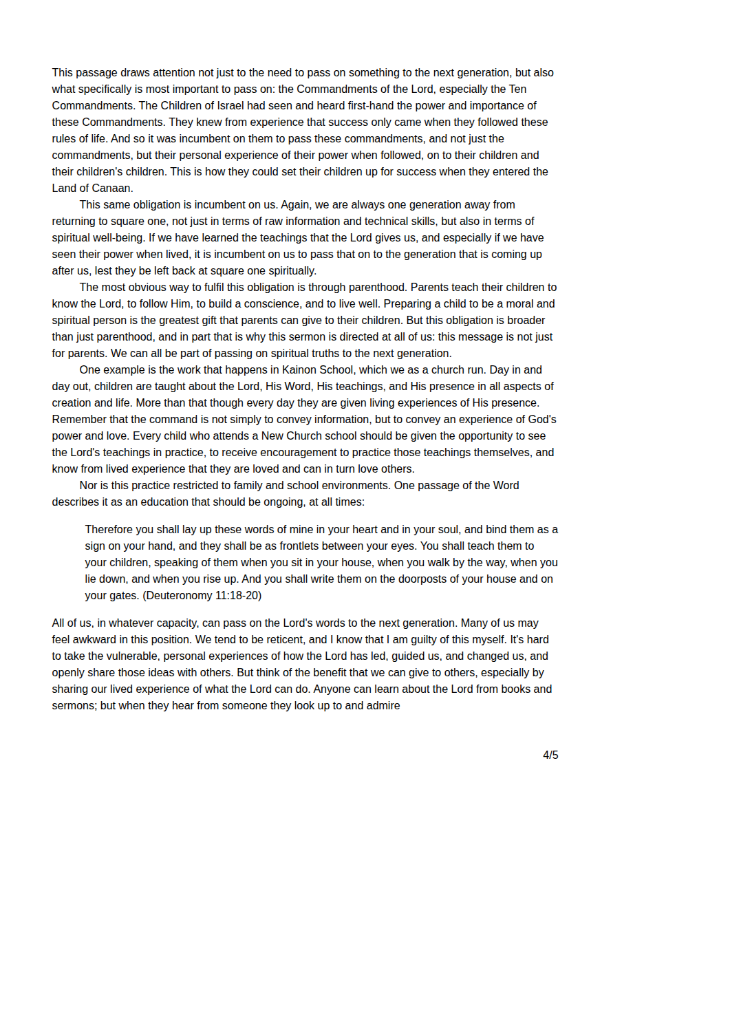This passage draws attention not just to the need to pass on something to the next generation, but also what specifically is most important to pass on: the Commandments of the Lord, especially the Ten Commandments. The Children of Israel had seen and heard first-hand the power and importance of these Commandments. They knew from experience that success only came when they followed these rules of life. And so it was incumbent on them to pass these commandments, and not just the commandments, but their personal experience of their power when followed, on to their children and their children's children. This is how they could set their children up for success when they entered the Land of Canaan.
This same obligation is incumbent on us. Again, we are always one generation away from returning to square one, not just in terms of raw information and technical skills, but also in terms of spiritual well-being. If we have learned the teachings that the Lord gives us, and especially if we have seen their power when lived, it is incumbent on us to pass that on to the generation that is coming up after us, lest they be left back at square one spiritually.
The most obvious way to fulfil this obligation is through parenthood. Parents teach their children to know the Lord, to follow Him, to build a conscience, and to live well. Preparing a child to be a moral and spiritual person is the greatest gift that parents can give to their children. But this obligation is broader than just parenthood, and in part that is why this sermon is directed at all of us: this message is not just for parents. We can all be part of passing on spiritual truths to the next generation.
One example is the work that happens in Kainon School, which we as a church run. Day in and day out, children are taught about the Lord, His Word, His teachings, and His presence in all aspects of creation and life. More than that though every day they are given living experiences of His presence. Remember that the command is not simply to convey information, but to convey an experience of God's power and love. Every child who attends a New Church school should be given the opportunity to see the Lord's teachings in practice, to receive encouragement to practice those teachings themselves, and know from lived experience that they are loved and can in turn love others.
Nor is this practice restricted to family and school environments. One passage of the Word describes it as an education that should be ongoing, at all times:
Therefore you shall lay up these words of mine in your heart and in your soul, and bind them as a sign on your hand, and they shall be as frontlets between your eyes. You shall teach them to your children, speaking of them when you sit in your house, when you walk by the way, when you lie down, and when you rise up. And you shall write them on the doorposts of your house and on your gates. (Deuteronomy 11:18-20)
All of us, in whatever capacity, can pass on the Lord's words to the next generation. Many of us may feel awkward in this position. We tend to be reticent, and I know that I am guilty of this myself. It's hard to take the vulnerable, personal experiences of how the Lord has led, guided us, and changed us, and openly share those ideas with others. But think of the benefit that we can give to others, especially by sharing our lived experience of what the Lord can do. Anyone can learn about the Lord from books and sermons; but when they hear from someone they look up to and admire
4/5